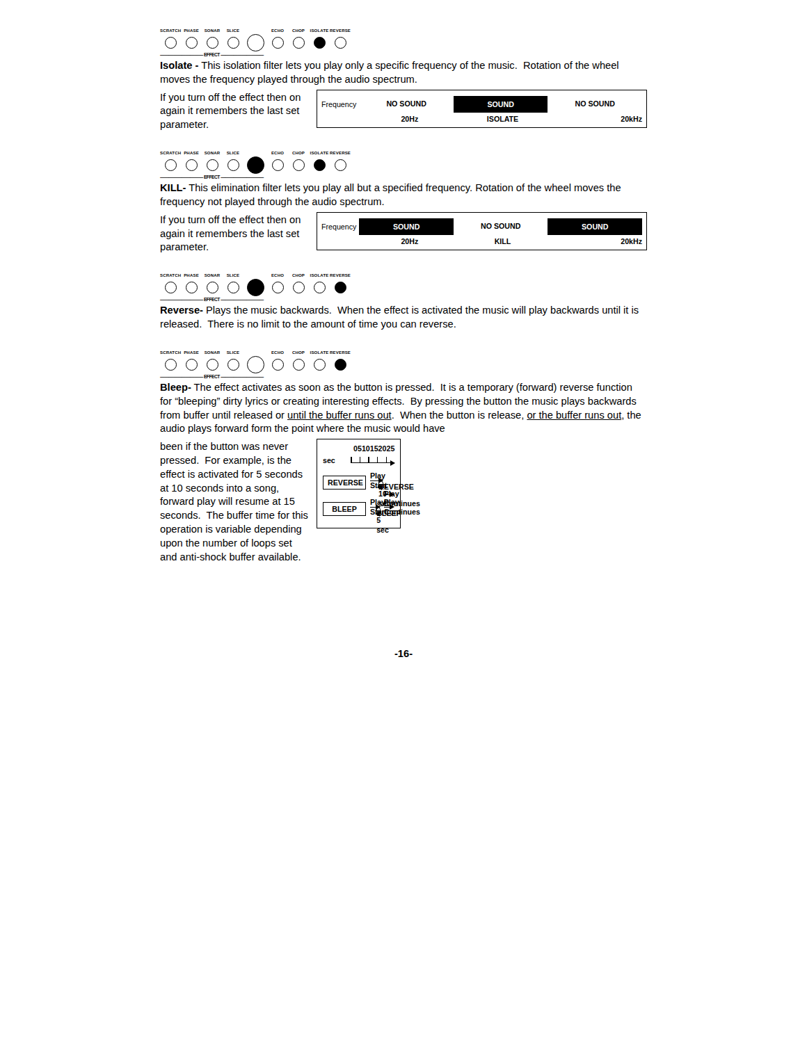SCRATCH PHASE SONAR SLICE ECHO CHOP ISOLATE REVERSE
—————————— EFFECT ——————————
Isolate - This isolation filter lets you play only a specific frequency of the music. Rotation of the wheel moves the frequency played through the audio spectrum.
If you turn off the effect then on again it remembers the last set parameter.
Frequency
NO SOUND
SOUND
NO SOUND
20Hz
ISOLATE
20kHz
SCRATCH PHASE SONAR SLICE ECHO CHOP ISOLATE REVERSE
—————————— EFFECT ——————————
KILL- This elimination filter lets you play all but a specified frequency. Rotation of the wheel moves the frequency not played through the audio spectrum.
If you turn off the effect then on again it remembers the last set parameter.
Frequency
SOUND
NO SOUND
SOUND
20Hz
KILL
20kHz
SCRATCH PHASE SONAR SLICE ECHO CHOP ISOLATE REVERSE
—————————— EFFECT ——————————
Reverse- Plays the music backwards. When the effect is activated the music will play backwards until it is released. There is no limit to the amount of time you can reverse.
SCRATCH PHASE SONAR SLICE ECHO CHOP ISOLATE REVERSE
—————————— EFFECT ——————————
Bleep- The effect activates as soon as the button is pressed. It is a temporary (forward) reverse function for “bleeping” dirty lyrics or creating interesting effects. By pressing the button the music plays backwards from buffer until released or until the buffer runs out. When the button is release, or the buffer runs out, the audio plays forward form the point where the music would have
been if the button was never pressed. For example, is the effect is activated for 5 seconds at 10 seconds into a song, forward play will resume at 15 seconds. The buffer time for this operation is variable depending upon the number of loops set and anti-shock buffer available.
0510152025
sec
REVERSE
Play Start
REVERSE
10 sec
Play Continues
BLEEP
Play Start
BLEEP
5 sec
Play Continues
-16-